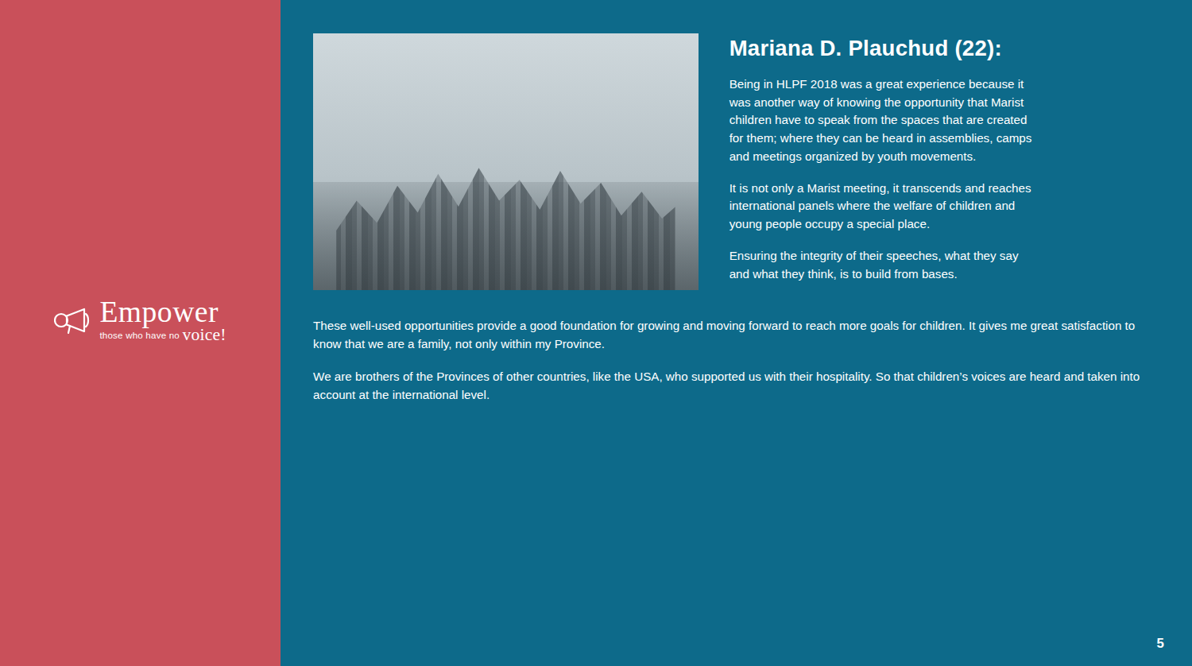Empower those who have no voice!
Mariana D. Plauchud (22):
Being in HLPF 2018 was a great experience because it was another way of knowing the opportunity that Marist children have to speak from the spaces that are created for them; where they can be heard in assemblies, camps and meetings organized by youth movements.
It is not only a Marist meeting, it transcends and reaches international panels where the welfare of children and young people occupy a special place.
Ensuring the integrity of their speeches, what they say and what they think, is to build from bases.
These well-used opportunities provide a good foundation for growing and moving forward to reach more goals for children. It gives me great satisfaction to know that we are a family, not only within my Province.
We are brothers of the Provinces of other countries, like the USA, who supported us with their hospitality. So that children’s voices are heard and taken into account at the international level.
5